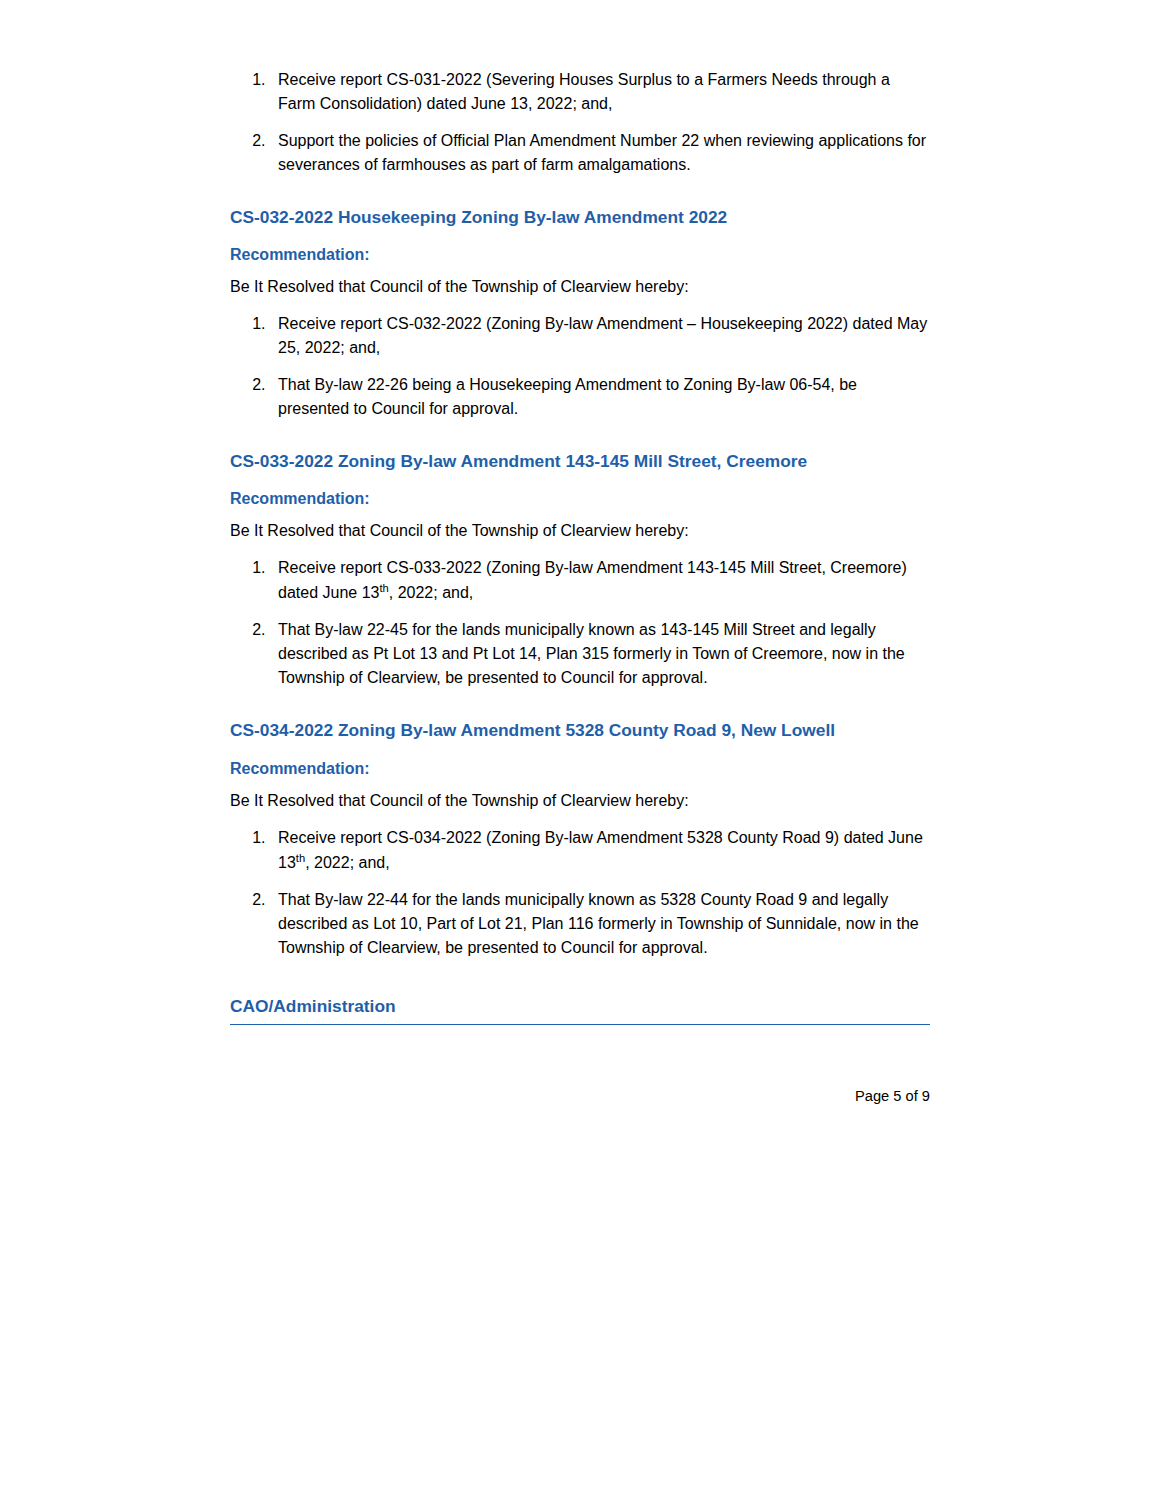Receive report CS-031-2022 (Severing Houses Surplus to a Farmers Needs through a Farm Consolidation) dated June 13, 2022; and,
Support the policies of Official Plan Amendment Number 22 when reviewing applications for severances of farmhouses as part of farm amalgamations.
CS-032-2022 Housekeeping Zoning By-law Amendment 2022
Recommendation:
Be It Resolved that Council of the Township of Clearview hereby:
Receive report CS-032-2022 (Zoning By-law Amendment – Housekeeping 2022) dated May 25, 2022; and,
That By-law 22-26 being a Housekeeping Amendment to Zoning By-law 06-54, be presented to Council for approval.
CS-033-2022 Zoning By-law Amendment 143-145 Mill Street, Creemore
Recommendation:
Be It Resolved that Council of the Township of Clearview hereby:
Receive report CS-033-2022 (Zoning By-law Amendment 143-145 Mill Street, Creemore) dated June 13th, 2022; and,
That By-law 22-45 for the lands municipally known as 143-145 Mill Street and legally described as Pt Lot 13 and Pt Lot 14, Plan 315 formerly in Town of Creemore, now in the Township of Clearview, be presented to Council for approval.
CS-034-2022 Zoning By-law Amendment 5328 County Road 9, New Lowell
Recommendation:
Be It Resolved that Council of the Township of Clearview hereby:
Receive report CS-034-2022 (Zoning By-law Amendment 5328 County Road 9) dated June 13th, 2022; and,
That By-law 22-44 for the lands municipally known as 5328 County Road 9 and legally described as Lot 10, Part of Lot 21, Plan 116 formerly in Township of Sunnidale, now in the Township of Clearview, be presented to Council for approval.
CAO/Administration
Page 5 of 9